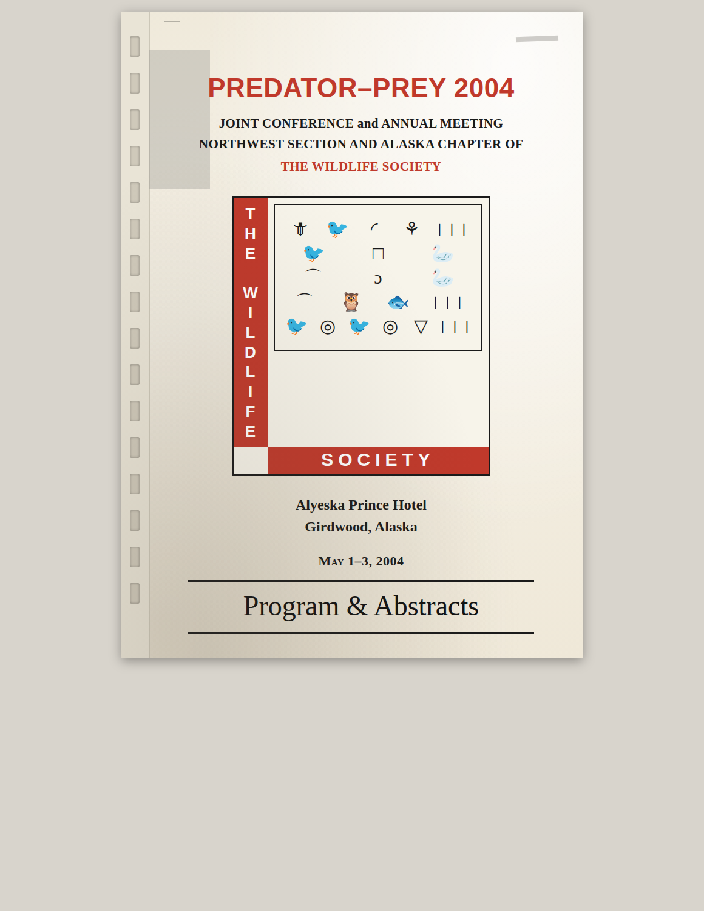PREDATOR–PREY 2004
JOINT CONFERENCE and ANNUAL MEETING
NORTHWEST SECTION AND ALASKA CHAPTER OF
THE WILDLIFE SOCIETY
THE WILDLIFE
🗡 🐦 ◜ ⚘ ❘❘❘
🐦 □ 🦢
⌒ ɔ 🦢
⌒ 🦉 🐟 ❘❘❘
🐦 ◎ 🐦 ◎ ▽ ❘❘❘
SOCIETY
Alyeska Prince Hotel
Girdwood, Alaska
May 1–3, 2004
Program & Abstracts